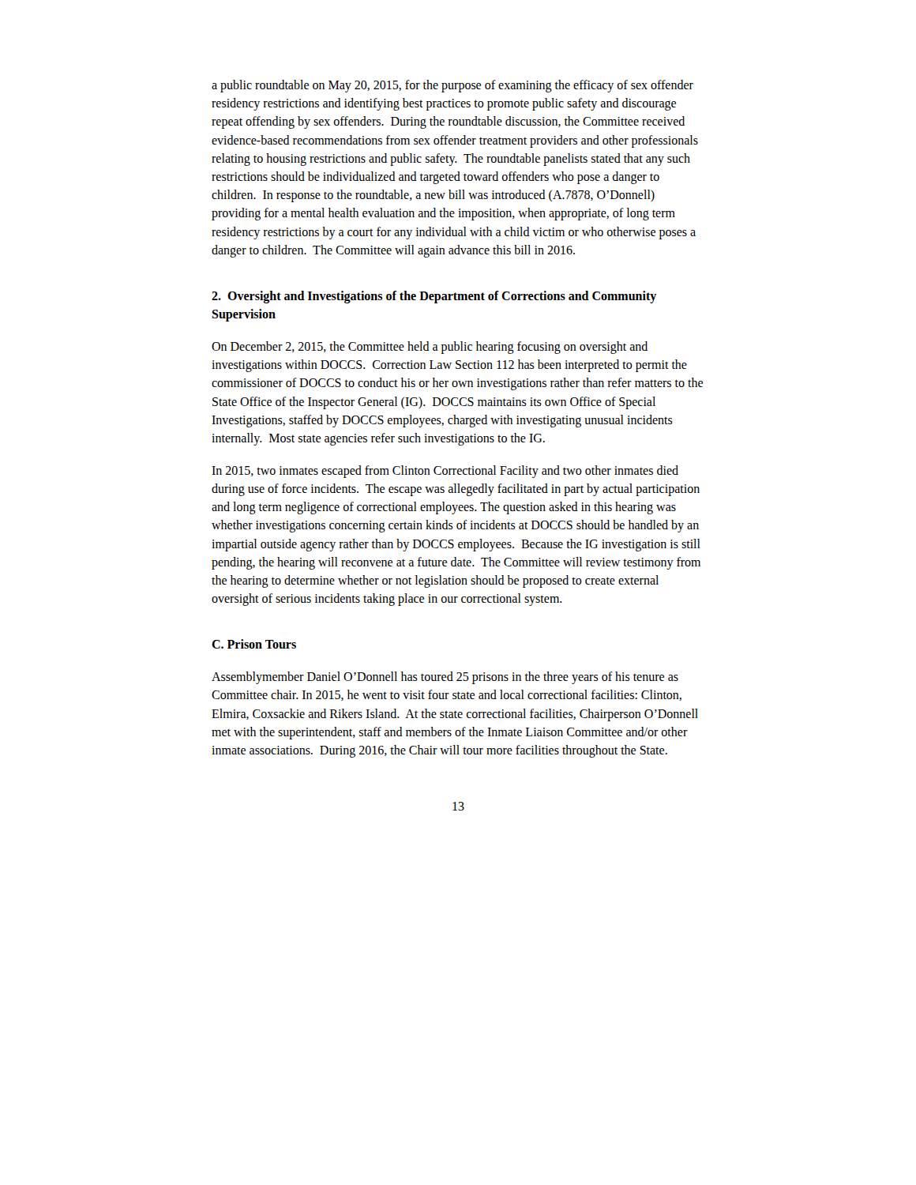a public roundtable on May 20, 2015, for the purpose of examining the efficacy of sex offender residency restrictions and identifying best practices to promote public safety and discourage repeat offending by sex offenders. During the roundtable discussion, the Committee received evidence-based recommendations from sex offender treatment providers and other professionals relating to housing restrictions and public safety. The roundtable panelists stated that any such restrictions should be individualized and targeted toward offenders who pose a danger to children. In response to the roundtable, a new bill was introduced (A.7878, O’Donnell) providing for a mental health evaluation and the imposition, when appropriate, of long term residency restrictions by a court for any individual with a child victim or who otherwise poses a danger to children. The Committee will again advance this bill in 2016.
2. Oversight and Investigations of the Department of Corrections and Community Supervision
On December 2, 2015, the Committee held a public hearing focusing on oversight and investigations within DOCCS. Correction Law Section 112 has been interpreted to permit the commissioner of DOCCS to conduct his or her own investigations rather than refer matters to the State Office of the Inspector General (IG). DOCCS maintains its own Office of Special Investigations, staffed by DOCCS employees, charged with investigating unusual incidents internally. Most state agencies refer such investigations to the IG.
In 2015, two inmates escaped from Clinton Correctional Facility and two other inmates died during use of force incidents. The escape was allegedly facilitated in part by actual participation and long term negligence of correctional employees. The question asked in this hearing was whether investigations concerning certain kinds of incidents at DOCCS should be handled by an impartial outside agency rather than by DOCCS employees. Because the IG investigation is still pending, the hearing will reconvene at a future date. The Committee will review testimony from the hearing to determine whether or not legislation should be proposed to create external oversight of serious incidents taking place in our correctional system.
C. Prison Tours
Assemblymember Daniel O’Donnell has toured 25 prisons in the three years of his tenure as Committee chair. In 2015, he went to visit four state and local correctional facilities: Clinton, Elmira, Coxsackie and Rikers Island. At the state correctional facilities, Chairperson O’Donnell met with the superintendent, staff and members of the Inmate Liaison Committee and/or other inmate associations. During 2016, the Chair will tour more facilities throughout the State.
13